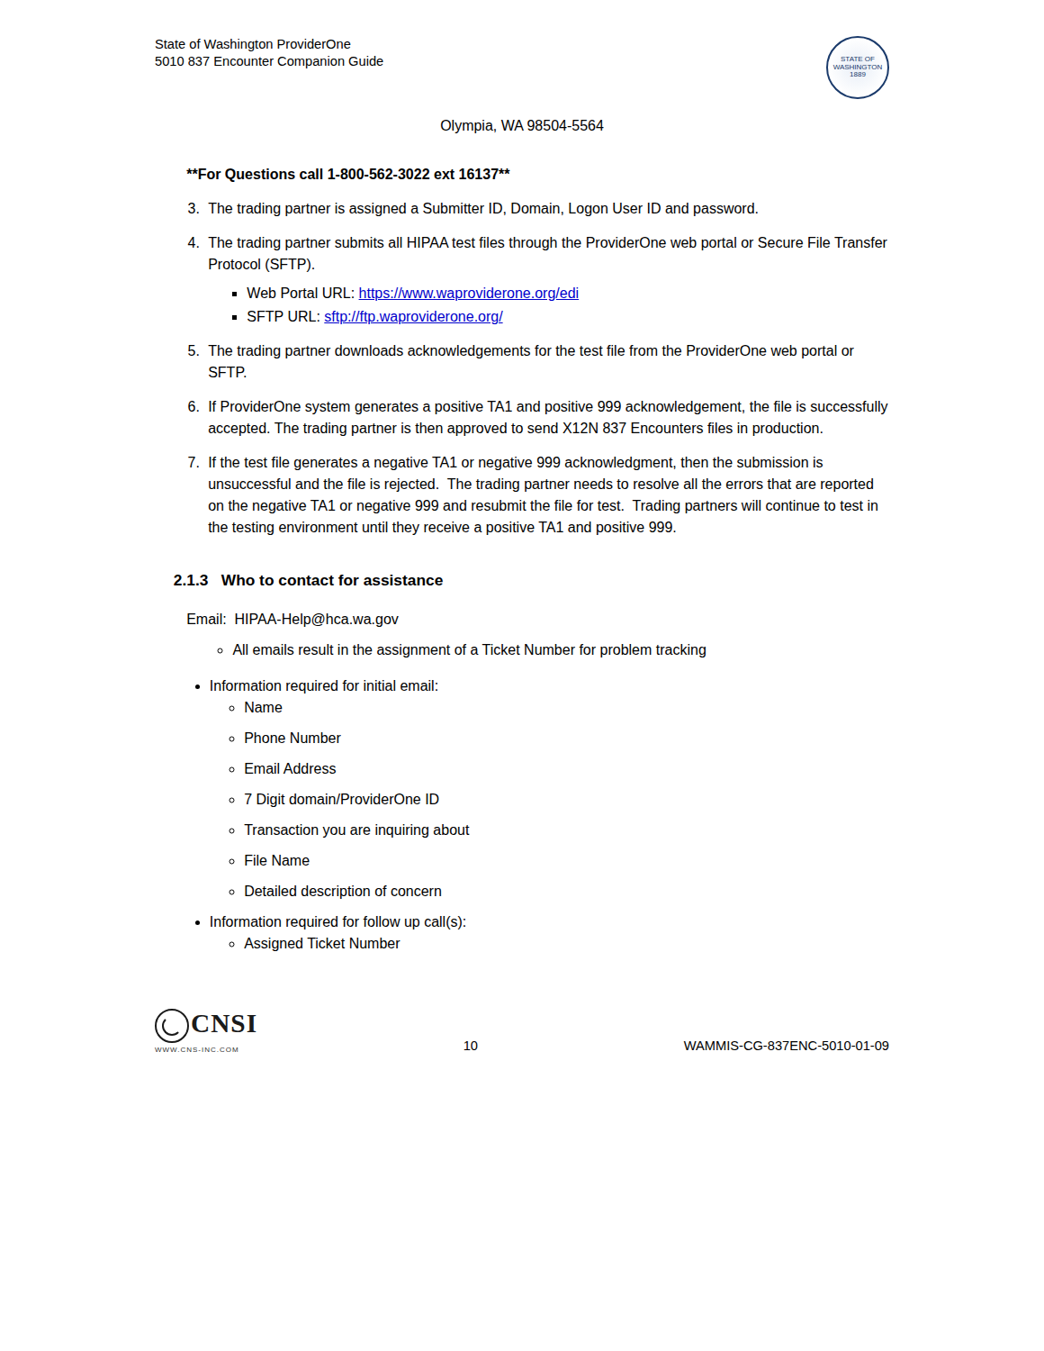State of Washington ProviderOne
5010 837 Encounter Companion Guide
STATE OF WASHINGTON
1889
Olympia, WA 98504-5564
**For Questions call 1-800-562-3022 ext 16137**
The trading partner is assigned a Submitter ID, Domain, Logon User ID and password.
The trading partner submits all HIPAA test files through the ProviderOne web portal or Secure File Transfer Protocol (SFTP).
Web Portal URL: https://www.waproviderone.org/edi
SFTP URL: sftp://ftp.waproviderone.org/
The trading partner downloads acknowledgements for the test file from the ProviderOne web portal or SFTP.
If ProviderOne system generates a positive TA1 and positive 999 acknowledgement, the file is successfully accepted. The trading partner is then approved to send X12N 837 Encounters files in production.
If the test file generates a negative TA1 or negative 999 acknowledgment, then the submission is unsuccessful and the file is rejected. The trading partner needs to resolve all the errors that are reported on the negative TA1 or negative 999 and resubmit the file for test. Trading partners will continue to test in the testing environment until they receive a positive TA1 and positive 999.
2.1.3 Who to contact for assistance
Email: HIPAA-Help@hca.wa.gov
All emails result in the assignment of a Ticket Number for problem tracking
Information required for initial email:
Name
Phone Number
Email Address
7 Digit domain/ProviderOne ID
Transaction you are inquiring about
File Name
Detailed description of concern
Information required for follow up call(s):
Assigned Ticket Number
CNSI
WWW.CNS-INC.COM
10
WAMMIS-CG-837ENC-5010-01-09